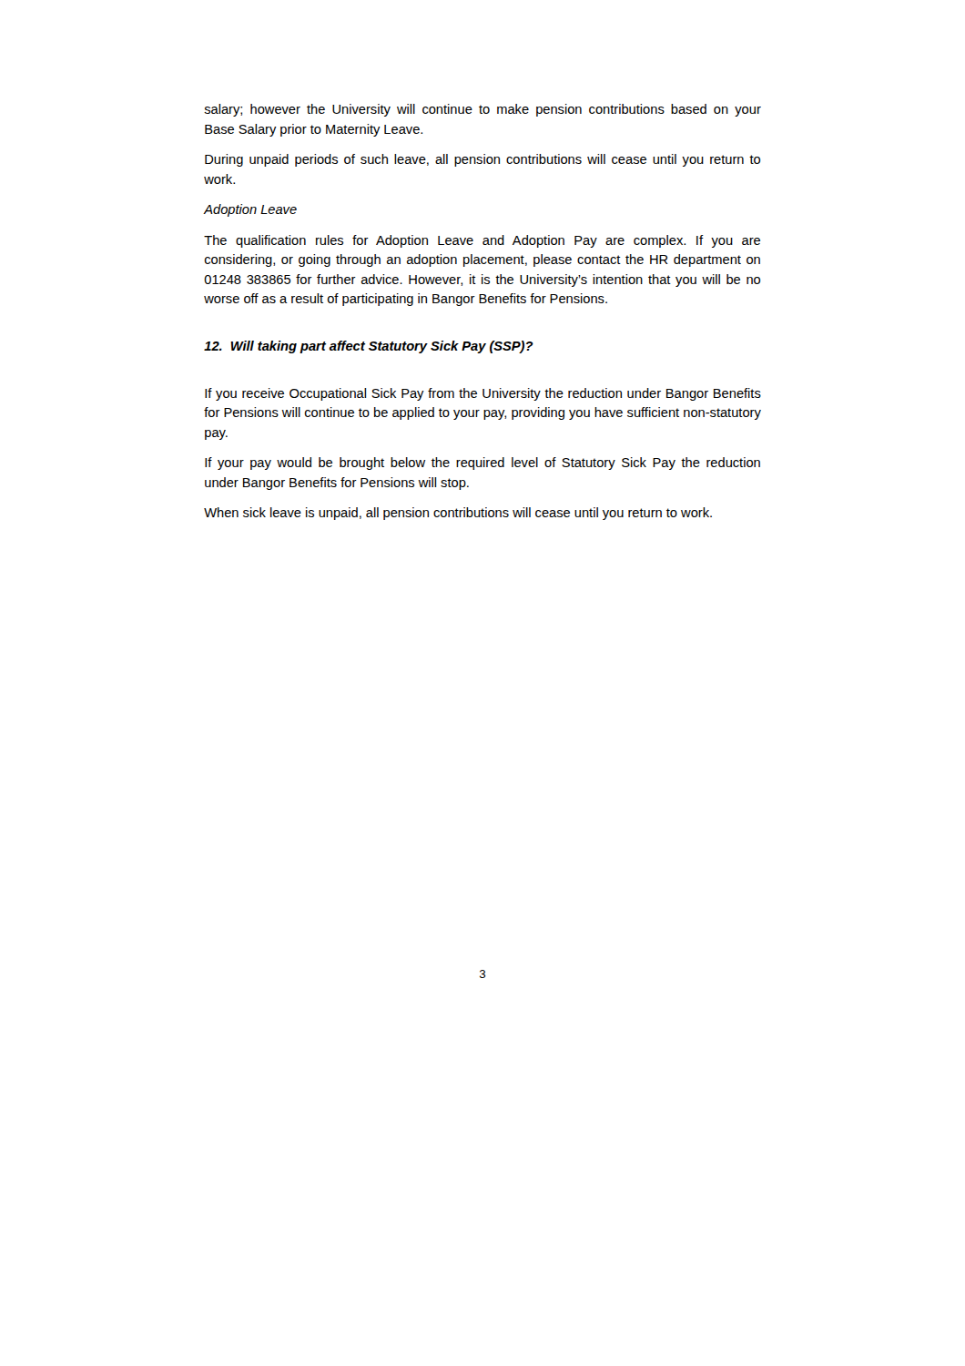salary; however the University will continue to make pension contributions based on your Base Salary prior to Maternity Leave.
During unpaid periods of such leave, all pension contributions will cease until you return to work.
Adoption Leave
The qualification rules for Adoption Leave and Adoption Pay are complex. If you are considering, or going through an adoption placement, please contact the HR department on 01248 383865 for further advice. However, it is the University’s intention that you will be no worse off as a result of participating in Bangor Benefits for Pensions.
12. Will taking part affect Statutory Sick Pay (SSP)?
If you receive Occupational Sick Pay from the University the reduction under Bangor Benefits for Pensions will continue to be applied to your pay, providing you have sufficient non-statutory pay.
If your pay would be brought below the required level of Statutory Sick Pay the reduction under Bangor Benefits for Pensions will stop.
When sick leave is unpaid, all pension contributions will cease until you return to work.
3